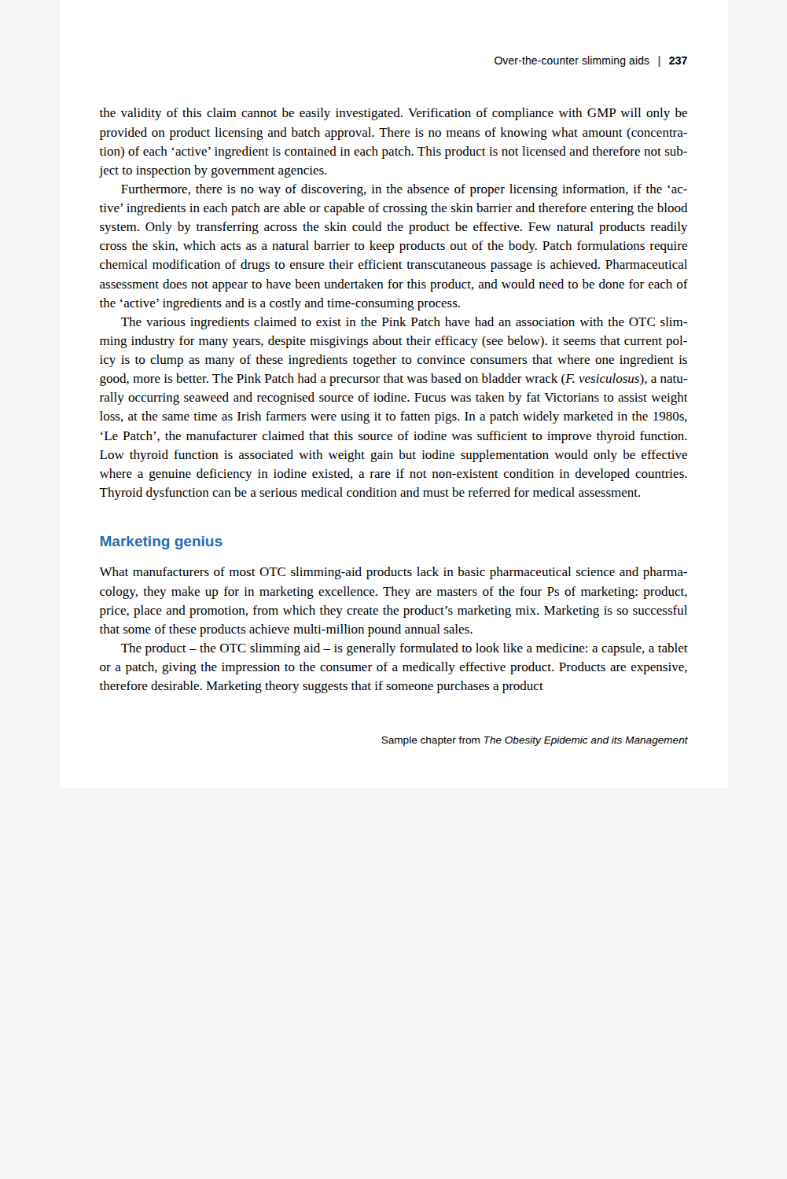Over-the-counter slimming aids | 237
the validity of this claim cannot be easily investigated. Verification of compliance with GMP will only be provided on product licensing and batch approval. There is no means of knowing what amount (concentration) of each ‘active’ ingredient is contained in each patch. This product is not licensed and therefore not subject to inspection by government agencies.
Furthermore, there is no way of discovering, in the absence of proper licensing information, if the ‘active’ ingredients in each patch are able or capable of crossing the skin barrier and therefore entering the blood system. Only by transferring across the skin could the product be effective. Few natural products readily cross the skin, which acts as a natural barrier to keep products out of the body. Patch formulations require chemical modification of drugs to ensure their efficient transcutaneous passage is achieved. Pharmaceutical assessment does not appear to have been undertaken for this product, and would need to be done for each of the ‘active’ ingredients and is a costly and time-consuming process.
The various ingredients claimed to exist in the Pink Patch have had an association with the OTC slimming industry for many years, despite misgivings about their efficacy (see below). it seems that current policy is to clump as many of these ingredients together to convince consumers that where one ingredient is good, more is better. The Pink Patch had a precursor that was based on bladder wrack (F. vesiculosus), a naturally occurring seaweed and recognised source of iodine. Fucus was taken by fat Victorians to assist weight loss, at the same time as Irish farmers were using it to fatten pigs. In a patch widely marketed in the 1980s, ‘Le Patch’, the manufacturer claimed that this source of iodine was sufficient to improve thyroid function. Low thyroid function is associated with weight gain but iodine supplementation would only be effective where a genuine deficiency in iodine existed, a rare if not non-existent condition in developed countries. Thyroid dysfunction can be a serious medical condition and must be referred for medical assessment.
Marketing genius
What manufacturers of most OTC slimming-aid products lack in basic pharmaceutical science and pharmacology, they make up for in marketing excellence. They are masters of the four Ps of marketing: product, price, place and promotion, from which they create the product’s marketing mix. Marketing is so successful that some of these products achieve multi-million pound annual sales.
The product – the OTC slimming aid – is generally formulated to look like a medicine: a capsule, a tablet or a patch, giving the impression to the consumer of a medically effective product. Products are expensive, therefore desirable. Marketing theory suggests that if someone purchases a product
Sample chapter from The Obesity Epidemic and its Management